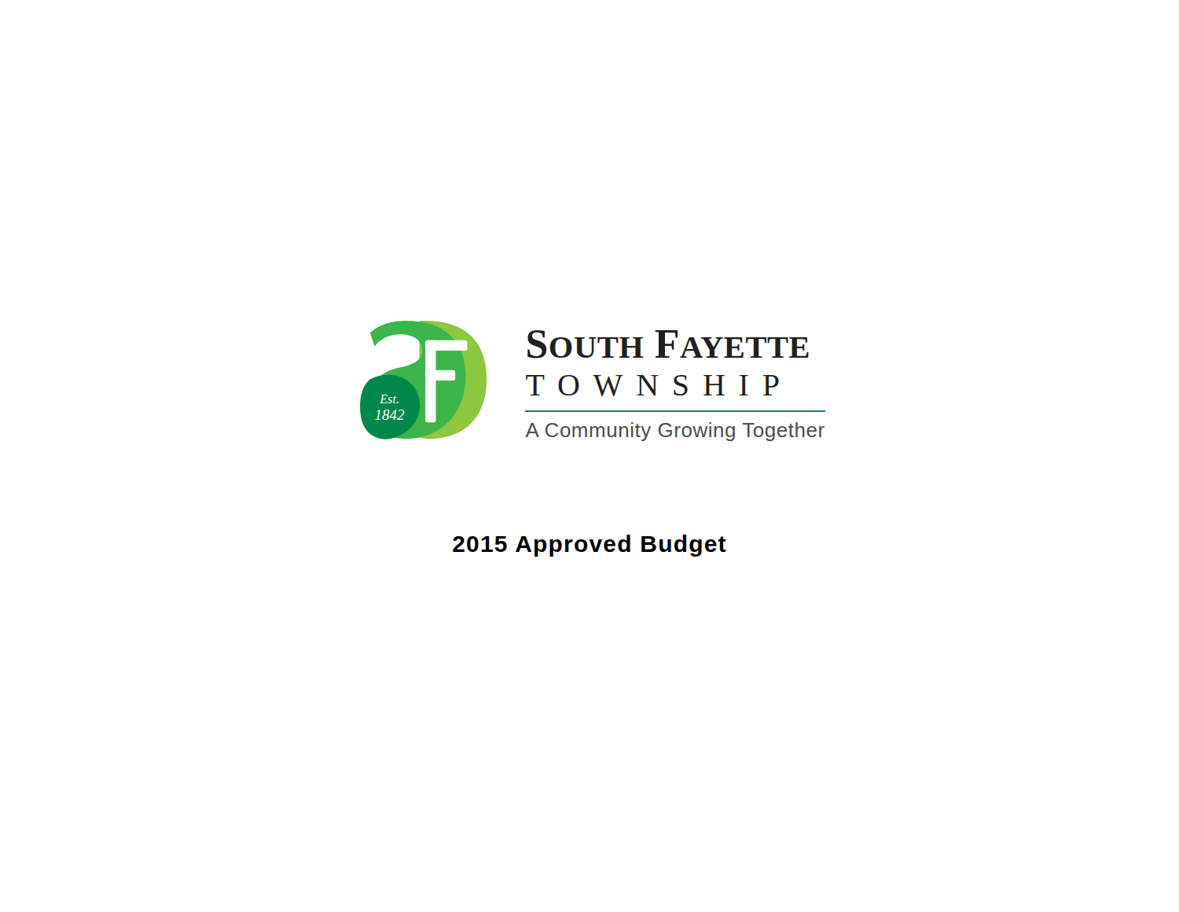Est. 1842
SOUTH FAYETTE
TOWNSHIP
A Community Growing Together
2015 Approved Budget